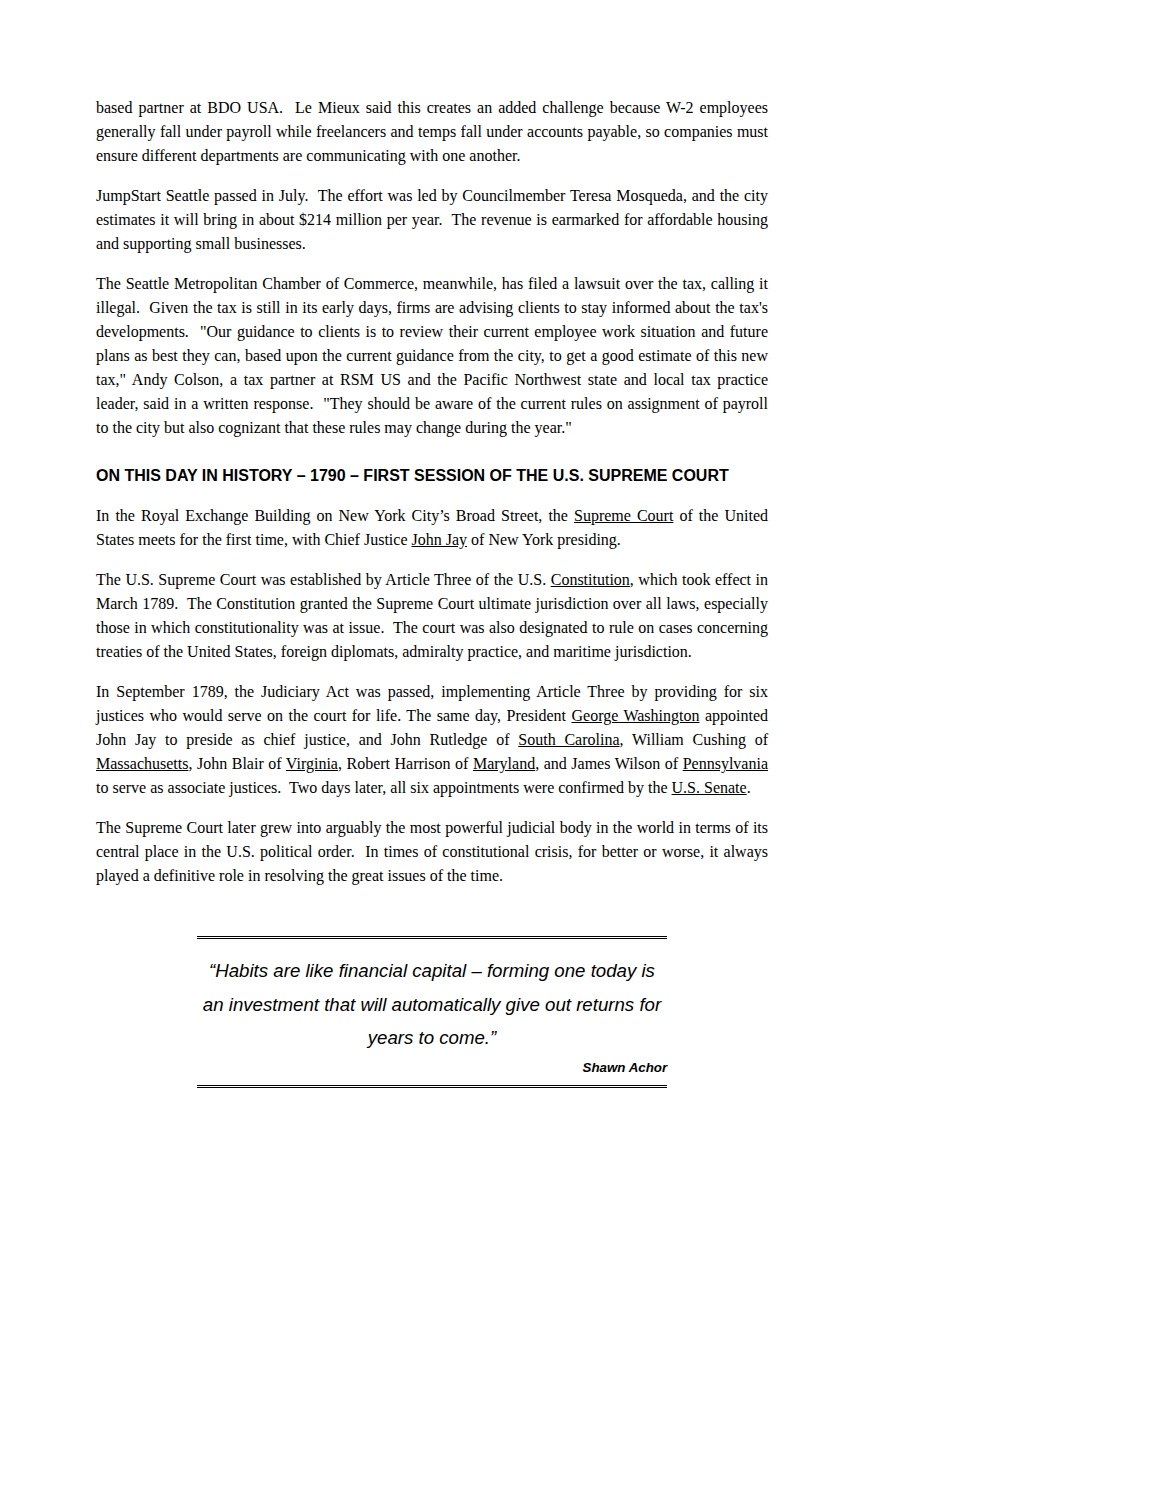based partner at BDO USA. Le Mieux said this creates an added challenge because W-2 employees generally fall under payroll while freelancers and temps fall under accounts payable, so companies must ensure different departments are communicating with one another.
JumpStart Seattle passed in July. The effort was led by Councilmember Teresa Mosqueda, and the city estimates it will bring in about $214 million per year. The revenue is earmarked for affordable housing and supporting small businesses.
The Seattle Metropolitan Chamber of Commerce, meanwhile, has filed a lawsuit over the tax, calling it illegal. Given the tax is still in its early days, firms are advising clients to stay informed about the tax's developments. "Our guidance to clients is to review their current employee work situation and future plans as best they can, based upon the current guidance from the city, to get a good estimate of this new tax," Andy Colson, a tax partner at RSM US and the Pacific Northwest state and local tax practice leader, said in a written response. "They should be aware of the current rules on assignment of payroll to the city but also cognizant that these rules may change during the year."
ON THIS DAY IN HISTORY – 1790 – FIRST SESSION OF THE U.S. SUPREME COURT
In the Royal Exchange Building on New York City’s Broad Street, the Supreme Court of the United States meets for the first time, with Chief Justice John Jay of New York presiding.
The U.S. Supreme Court was established by Article Three of the U.S. Constitution, which took effect in March 1789. The Constitution granted the Supreme Court ultimate jurisdiction over all laws, especially those in which constitutionality was at issue. The court was also designated to rule on cases concerning treaties of the United States, foreign diplomats, admiralty practice, and maritime jurisdiction.
In September 1789, the Judiciary Act was passed, implementing Article Three by providing for six justices who would serve on the court for life. The same day, President George Washington appointed John Jay to preside as chief justice, and John Rutledge of South Carolina, William Cushing of Massachusetts, John Blair of Virginia, Robert Harrison of Maryland, and James Wilson of Pennsylvania to serve as associate justices. Two days later, all six appointments were confirmed by the U.S. Senate.
The Supreme Court later grew into arguably the most powerful judicial body in the world in terms of its central place in the U.S. political order. In times of constitutional crisis, for better or worse, it always played a definitive role in resolving the great issues of the time.
“Habits are like financial capital – forming one today is an investment that will automatically give out returns for years to come.”
Shawn Achor